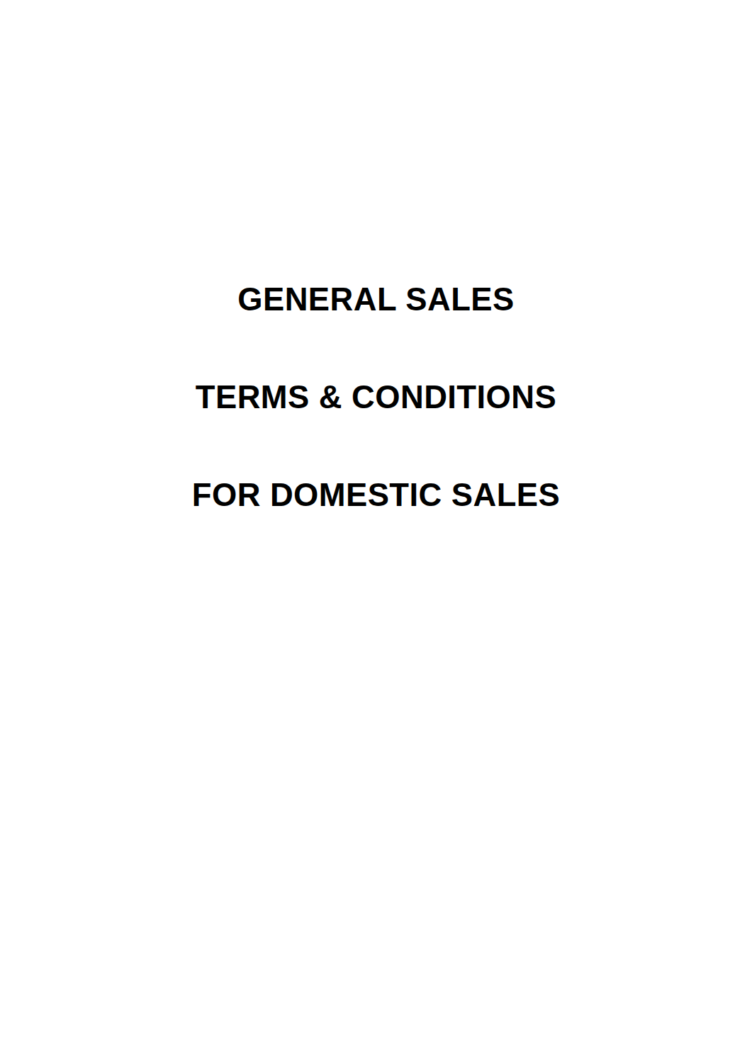GENERAL SALES
TERMS & CONDITIONS
FOR DOMESTIC SALES